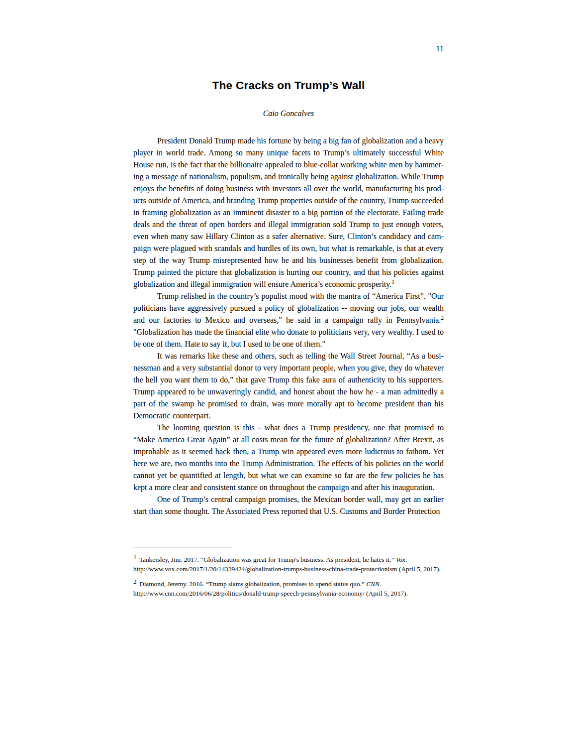11
The Cracks on Trump’s Wall
Caio Goncalves
President Donald Trump made his fortune by being a big fan of globalization and a heavy player in world trade. Among so many unique facets to Trump’s ultimately successful White House run, is the fact that the billionaire appealed to blue-collar working white men by hammering a message of nationalism, populism, and ironically being against globalization. While Trump enjoys the benefits of doing business with investors all over the world, manufacturing his products outside of America, and branding Trump properties outside of the country, Trump succeeded in framing globalization as an imminent disaster to a big portion of the electorate. Failing trade deals and the threat of open borders and illegal immigration sold Trump to just enough voters, even when many saw Hillary Clinton as a safer alternative. Sure, Clinton’s candidacy and campaign were plagued with scandals and hurdles of its own, but what is remarkable, is that at every step of the way Trump misrepresented how he and his businesses benefit from globalization. Trump painted the picture that globalization is hurting our country, and that his policies against globalization and illegal immigration will ensure America’s economic prosperity.1
Trump relished in the country’s populist mood with the mantra of “America First”. "Our politicians have aggressively pursued a policy of globalization -- moving our jobs, our wealth and our factories to Mexico and overseas," he said in a campaign rally in Pennsylvania.2 "Globalization has made the financial elite who donate to politicians very, very wealthy. I used to be one of them. Hate to say it, but I used to be one of them."
It was remarks like these and others, such as telling the Wall Street Journal, “As a businessman and a very substantial donor to very important people, when you give, they do whatever the hell you want them to do,” that gave Trump this fake aura of authenticity to his supporters. Trump appeared to be unwaveringly candid, and honest about the how he - a man admittedly a part of the swamp he promised to drain, was more morally apt to become president than his Democratic counterpart.
The looming question is this - what does a Trump presidency, one that promised to “Make America Great Again” at all costs mean for the future of globalization? After Brexit, as improbable as it seemed back then, a Trump win appeared even more ludicrous to fathom. Yet here we are, two months into the Trump Administration. The effects of his policies on the world cannot yet be quantified at length, but what we can examine so far are the few policies he has kept a more clear and consistent stance on throughout the campaign and after his inauguration.
One of Trump’s central campaign promises, the Mexican border wall, may get an earlier start than some thought. The Associated Press reported that U.S. Customs and Border Protection
1 Tankersley, Jim. 2017. “Globalization was great for Trump's business. As president, he hates it.” Vox.
http://www.vox.com/2017/1/20/14339424/globalization-trumps-business-china-trade-protectionism (April 5, 2017).
2 Diamond, Jeremy. 2016. “Trump slams globalization, promises to upend status quo.” CNN.
http://www.cnn.com/2016/06/28/politics/donald-trump-speech-pennsylvania-economy/ (April 5, 2017).